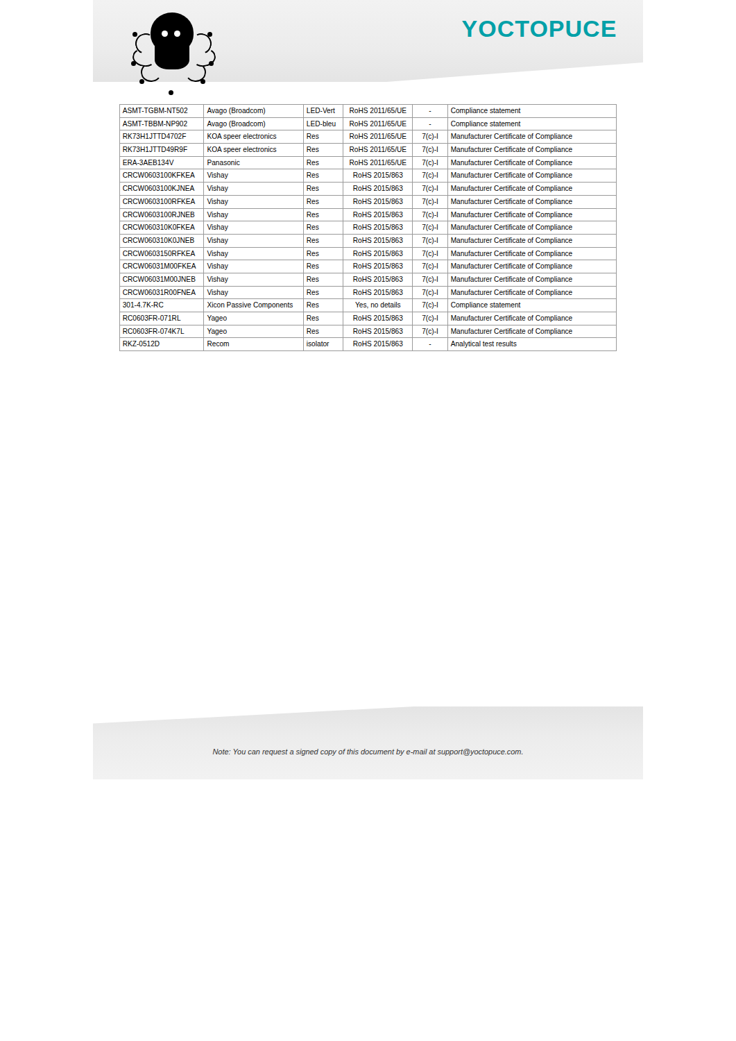YOCTOPUCE
| ASMT-TGBM-NT502 | Avago (Broadcom) | LED-Vert | RoHS 2011/65/UE | - | Compliance statement |
| ASMT-TBBM-NP902 | Avago (Broadcom) | LED-bleu | RoHS 2011/65/UE | - | Compliance statement |
| RK73H1JTTD4702F | KOA speer electronics | Res | RoHS 2011/65/UE | 7(c)-I | Manufacturer Certificate of Compliance |
| RK73H1JTTD49R9F | KOA speer electronics | Res | RoHS 2011/65/UE | 7(c)-I | Manufacturer Certificate of Compliance |
| ERA-3AEB134V | Panasonic | Res | RoHS 2011/65/UE | 7(c)-I | Manufacturer Certificate of Compliance |
| CRCW0603100KFKEA | Vishay | Res | RoHS 2015/863 | 7(c)-I | Manufacturer Certificate of Compliance |
| CRCW0603100KJNEA | Vishay | Res | RoHS 2015/863 | 7(c)-I | Manufacturer Certificate of Compliance |
| CRCW0603100RFKEA | Vishay | Res | RoHS 2015/863 | 7(c)-I | Manufacturer Certificate of Compliance |
| CRCW0603100RJNEB | Vishay | Res | RoHS 2015/863 | 7(c)-I | Manufacturer Certificate of Compliance |
| CRCW060310K0FKEA | Vishay | Res | RoHS 2015/863 | 7(c)-I | Manufacturer Certificate of Compliance |
| CRCW060310K0JNEB | Vishay | Res | RoHS 2015/863 | 7(c)-I | Manufacturer Certificate of Compliance |
| CRCW0603150RFKEA | Vishay | Res | RoHS 2015/863 | 7(c)-I | Manufacturer Certificate of Compliance |
| CRCW06031M00FKEA | Vishay | Res | RoHS 2015/863 | 7(c)-I | Manufacturer Certificate of Compliance |
| CRCW06031M00JNEB | Vishay | Res | RoHS 2015/863 | 7(c)-I | Manufacturer Certificate of Compliance |
| CRCW06031R00FNEA | Vishay | Res | RoHS 2015/863 | 7(c)-I | Manufacturer Certificate of Compliance |
| 301-4.7K-RC | Xicon Passive Components | Res | Yes, no details | 7(c)-I | Compliance statement |
| RC0603FR-071RL | Yageo | Res | RoHS 2015/863 | 7(c)-I | Manufacturer Certificate of Compliance |
| RC0603FR-074K7L | Yageo | Res | RoHS 2015/863 | 7(c)-I | Manufacturer Certificate of Compliance |
| RKZ-0512D | Recom | isolator | RoHS 2015/863 | - | Analytical test results |
Note: You can request a signed copy of this document by e-mail at support@yoctopuce.com.